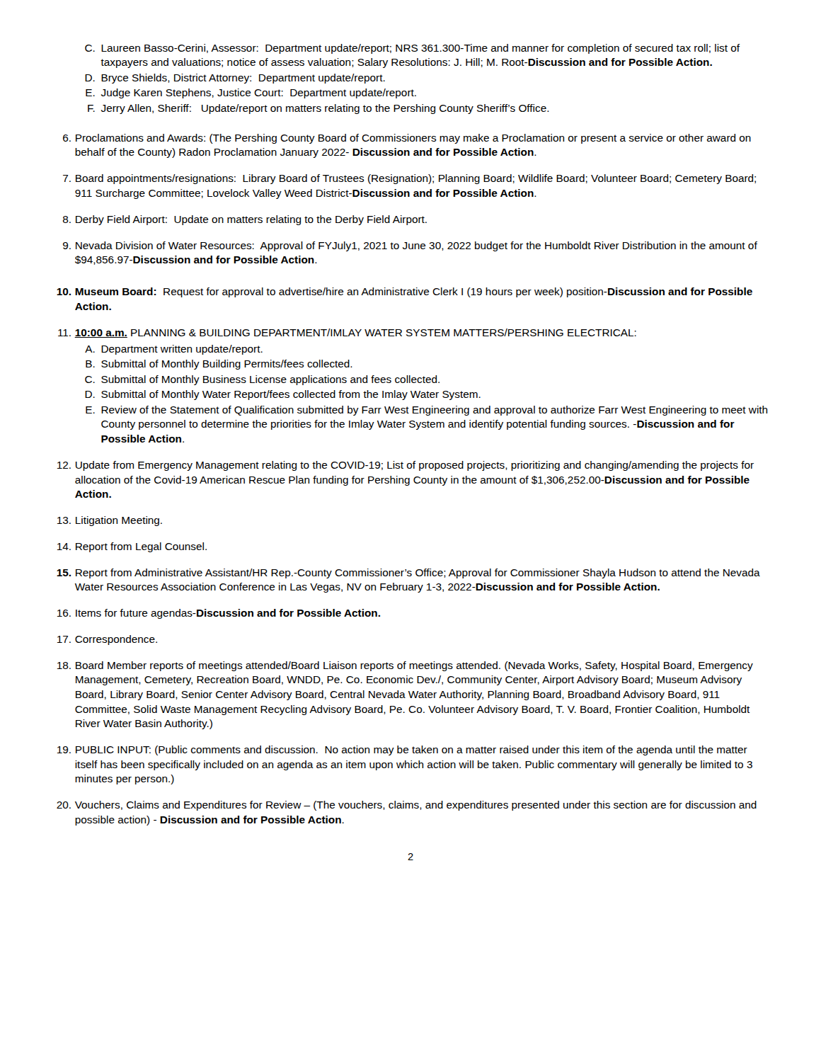C. Laureen Basso-Cerini, Assessor: Department update/report; NRS 361.300-Time and manner for completion of secured tax roll; list of taxpayers and valuations; notice of assess valuation; Salary Resolutions: J. Hill; M. Root-Discussion and for Possible Action.
D. Bryce Shields, District Attorney: Department update/report.
E. Judge Karen Stephens, Justice Court: Department update/report.
F. Jerry Allen, Sheriff: Update/report on matters relating to the Pershing County Sheriff’s Office.
6. Proclamations and Awards: (The Pershing County Board of Commissioners may make a Proclamation or present a service or other award on behalf of the County) Radon Proclamation January 2022- Discussion and for Possible Action.
7. Board appointments/resignations: Library Board of Trustees (Resignation); Planning Board; Wildlife Board; Volunteer Board; Cemetery Board; 911 Surcharge Committee; Lovelock Valley Weed District-Discussion and for Possible Action.
8. Derby Field Airport: Update on matters relating to the Derby Field Airport.
9. Nevada Division of Water Resources: Approval of FYJuly1, 2021 to June 30, 2022 budget for the Humboldt River Distribution in the amount of $94,856.97-Discussion and for Possible Action.
10. Museum Board: Request for approval to advertise/hire an Administrative Clerk I (19 hours per week) position-Discussion and for Possible Action.
11. 10:00 a.m. PLANNING & BUILDING DEPARTMENT/IMLAY WATER SYSTEM MATTERS/PERSHING ELECTRICAL:
A. Department written update/report.
B. Submittal of Monthly Building Permits/fees collected.
C. Submittal of Monthly Business License applications and fees collected.
D. Submittal of Monthly Water Report/fees collected from the Imlay Water System.
E. Review of the Statement of Qualification submitted by Farr West Engineering and approval to authorize Farr West Engineering to meet with County personnel to determine the priorities for the Imlay Water System and identify potential funding sources. -Discussion and for Possible Action.
12. Update from Emergency Management relating to the COVID-19; List of proposed projects, prioritizing and changing/amending the projects for allocation of the Covid-19 American Rescue Plan funding for Pershing County in the amount of $1,306,252.00-Discussion and for Possible Action.
13. Litigation Meeting.
14. Report from Legal Counsel.
15. Report from Administrative Assistant/HR Rep.-County Commissioner’s Office; Approval for Commissioner Shayla Hudson to attend the Nevada Water Resources Association Conference in Las Vegas, NV on February 1-3, 2022-Discussion and for Possible Action.
16. Items for future agendas-Discussion and for Possible Action.
17. Correspondence.
18. Board Member reports of meetings attended/Board Liaison reports of meetings attended. (Nevada Works, Safety, Hospital Board, Emergency Management, Cemetery, Recreation Board, WNDD, Pe. Co. Economic Dev./, Community Center, Airport Advisory Board; Museum Advisory Board, Library Board, Senior Center Advisory Board, Central Nevada Water Authority, Planning Board, Broadband Advisory Board, 911 Committee, Solid Waste Management Recycling Advisory Board, Pe. Co. Volunteer Advisory Board, T. V. Board, Frontier Coalition, Humboldt River Water Basin Authority.)
19. PUBLIC INPUT: (Public comments and discussion. No action may be taken on a matter raised under this item of the agenda until the matter itself has been specifically included on an agenda as an item upon which action will be taken. Public commentary will generally be limited to 3 minutes per person.)
20. Vouchers, Claims and Expenditures for Review – (The vouchers, claims, and expenditures presented under this section are for discussion and possible action) - Discussion and for Possible Action.
2